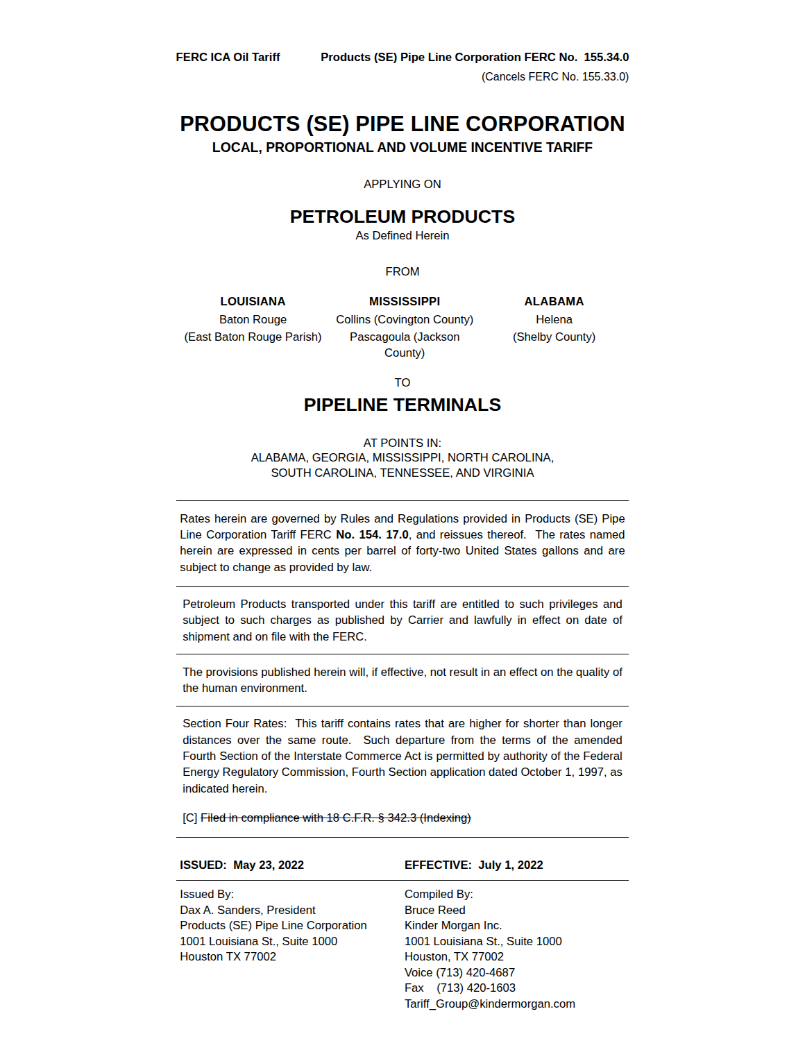FERC ICA Oil Tariff
Products (SE) Pipe Line Corporation FERC No. 155.34.0
(Cancels FERC No. 155.33.0)
PRODUCTS (SE) PIPE LINE CORPORATION
LOCAL, PROPORTIONAL AND VOLUME INCENTIVE TARIFF
APPLYING ON
PETROLEUM PRODUCTS
As Defined Herein
FROM
LOUISIANA
Baton Rouge
(East Baton Rouge Parish)
MISSISSIPPI
Collins (Covington County)
Pascagoula (Jackson County)
ALABAMA
Helena
(Shelby County)
TO
PIPELINE TERMINALS
AT POINTS IN:
ALABAMA, GEORGIA, MISSISSIPPI, NORTH CAROLINA,
SOUTH CAROLINA, TENNESSEE, AND VIRGINIA
Rates herein are governed by Rules and Regulations provided in Products (SE) Pipe Line Corporation Tariff FERC No. 154. 17.0, and reissues thereof. The rates named herein are expressed in cents per barrel of forty-two United States gallons and are subject to change as provided by law.
Petroleum Products transported under this tariff are entitled to such privileges and subject to such charges as published by Carrier and lawfully in effect on date of shipment and on file with the FERC.
The provisions published herein will, if effective, not result in an effect on the quality of the human environment.
Section Four Rates: This tariff contains rates that are higher for shorter than longer distances over the same route. Such departure from the terms of the amended Fourth Section of the Interstate Commerce Act is permitted by authority of the Federal Energy Regulatory Commission, Fourth Section application dated October 1, 1997, as indicated herein.
[C] Filed in compliance with 18 C.F.R. § 342.3 (Indexing)
ISSUED: May 23, 2022
EFFECTIVE: July 1, 2022
Issued By:
Dax A. Sanders, President
Products (SE) Pipe Line Corporation
1001 Louisiana St., Suite 1000
Houston TX 77002
Compiled By:
Bruce Reed
Kinder Morgan Inc.
1001 Louisiana St., Suite 1000
Houston, TX 77002
Voice (713) 420-4687
Fax (713) 420-1603
Tariff_Group@kindermorgan.com